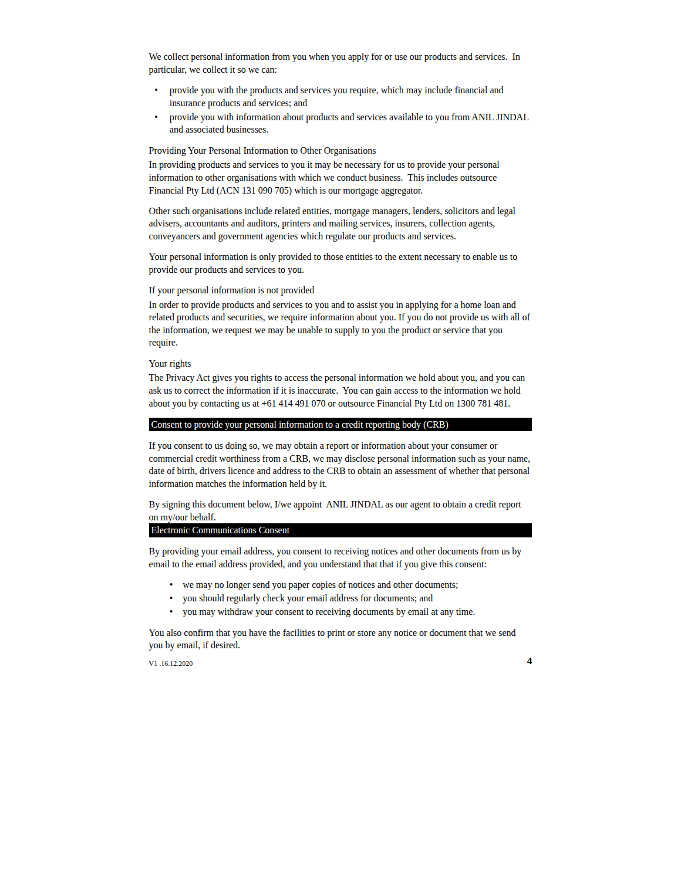We collect personal information from you when you apply for or use our products and services. In particular, we collect it so we can:
provide you with the products and services you require, which may include financial and insurance products and services; and
provide you with information about products and services available to you from ANIL JINDAL and associated businesses.
Providing Your Personal Information to Other Organisations
In providing products and services to you it may be necessary for us to provide your personal information to other organisations with which we conduct business. This includes outsource Financial Pty Ltd (ACN 131 090 705) which is our mortgage aggregator.
Other such organisations include related entities, mortgage managers, lenders, solicitors and legal advisers, accountants and auditors, printers and mailing services, insurers, collection agents, conveyancers and government agencies which regulate our products and services.
Your personal information is only provided to those entities to the extent necessary to enable us to provide our products and services to you.
If your personal information is not provided
In order to provide products and services to you and to assist you in applying for a home loan and related products and securities, we require information about you. If you do not provide us with all of the information, we request we may be unable to supply to you the product or service that you require.
Your rights
The Privacy Act gives you rights to access the personal information we hold about you, and you can ask us to correct the information if it is inaccurate. You can gain access to the information we hold about you by contacting us at +61 414 491 070 or outsource Financial Pty Ltd on 1300 781 481.
Consent to provide your personal information to a credit reporting body (CRB)
If you consent to us doing so, we may obtain a report or information about your consumer or commercial credit worthiness from a CRB, we may disclose personal information such as your name, date of birth, drivers licence and address to the CRB to obtain an assessment of whether that personal information matches the information held by it.
By signing this document below, I/we appoint ANIL JINDAL as our agent to obtain a credit report on my/our behalf.
Electronic Communications Consent
By providing your email address, you consent to receiving notices and other documents from us by email to the email address provided, and you understand that that if you give this consent:
we may no longer send you paper copies of notices and other documents;
you should regularly check your email address for documents; and
you may withdraw your consent to receiving documents by email at any time.
You also confirm that you have the facilities to print or store any notice or document that we send you by email, if desired.
V1 .16.12.2020 4